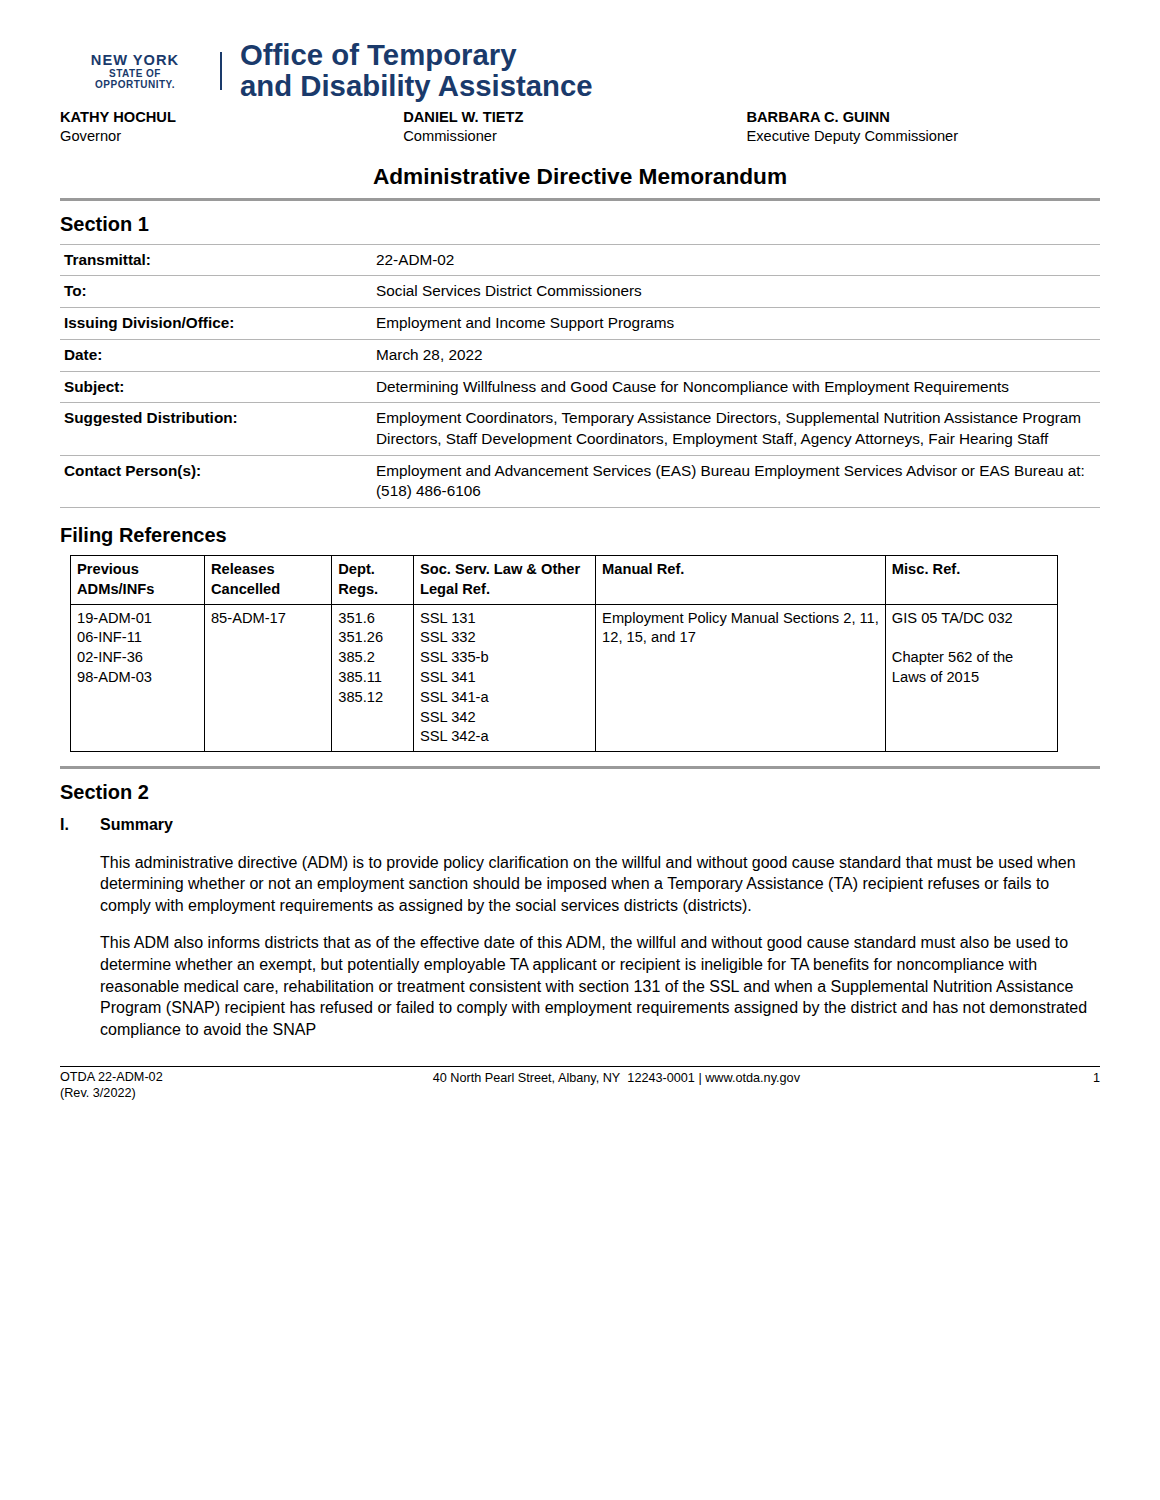NEW YORK
STATE OF
OPPORTUNITY.
Office of Temporary
and Disability Assistance
| Kathy Hochul Governor | Daniel W. Tietz Commissioner | Barbara C. Guinn Executive Deputy Commissioner |
Administrative Directive Memorandum
Section 1
| Transmittal: | 22-ADM-02 |
| To: | Social Services District Commissioners |
| Issuing Division/Office: | Employment and Income Support Programs |
| Date: | March 28, 2022 |
| Subject: | Determining Willfulness and Good Cause for Noncompliance with Employment Requirements |
| Suggested Distribution: | Employment Coordinators, Temporary Assistance Directors, Supplemental Nutrition Assistance Program Directors, Staff Development Coordinators, Employment Staff, Agency Attorneys, Fair Hearing Staff |
| Contact Person(s): | Employment and Advancement Services (EAS) Bureau Employment Services Advisor or EAS Bureau at: (518) 486-6106 |
Filing References
| Previous ADMs/INFs | Releases Cancelled | Dept. Regs. | Soc. Serv. Law & Other Legal Ref. | Manual Ref. | Misc. Ref. |
| --- | --- | --- | --- | --- | --- |
| 19-ADM-01 06-INF-11 02-INF-36 98-ADM-03 | 85-ADM-17 | 351.6 351.26 385.2 385.11 385.12 | SSL 131 SSL 332 SSL 335-b SSL 341 SSL 341-a SSL 342 SSL 342-a | Employment Policy Manual Sections 2, 11, 12, 15, and 17 | GIS 05 TA/DC 032 Chapter 562 of the Laws of 2015 |
Section 2
I. Summary
This administrative directive (ADM) is to provide policy clarification on the willful and without good cause standard that must be used when determining whether or not an employment sanction should be imposed when a Temporary Assistance (TA) recipient refuses or fails to comply with employment requirements as assigned by the social services districts (districts).
This ADM also informs districts that as of the effective date of this ADM, the willful and without good cause standard must also be used to determine whether an exempt, but potentially employable TA applicant or recipient is ineligible for TA benefits for noncompliance with reasonable medical care, rehabilitation or treatment consistent with section 131 of the SSL and when a Supplemental Nutrition Assistance Program (SNAP) recipient has refused or failed to comply with employment requirements assigned by the district and has not demonstrated compliance to avoid the SNAP
OTDA 22-ADM-02
(Rev. 3/2022)
40 North Pearl Street, Albany, NY 12243-0001 | www.otda.ny.gov
1